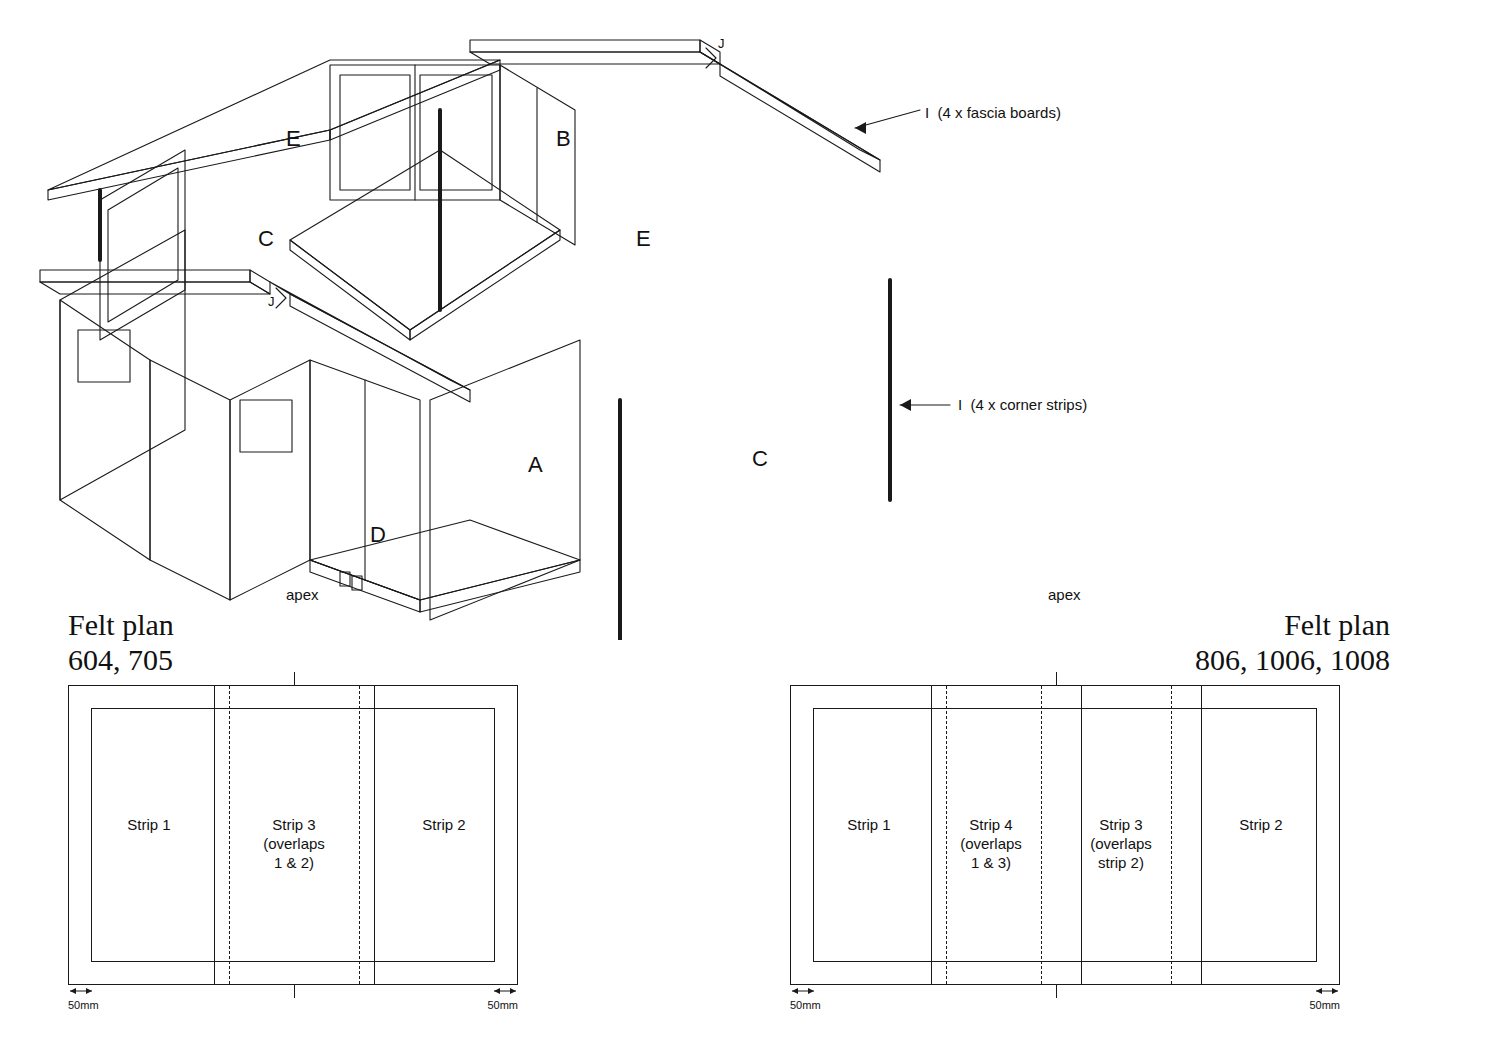E B E C A C D J J I (4 x fascia boards) I (4 x corner strips)
Felt plan
604, 705
apex
Strip 1
Strip 3
(overlaps
1 & 2)
Strip 2
50mm
50mm
Felt plan
806, 1006, 1008
apex
Strip 1
Strip 4
(overlaps
1 & 3)
Strip 3
(overlaps
strip 2)
Strip 2
50mm
50mm